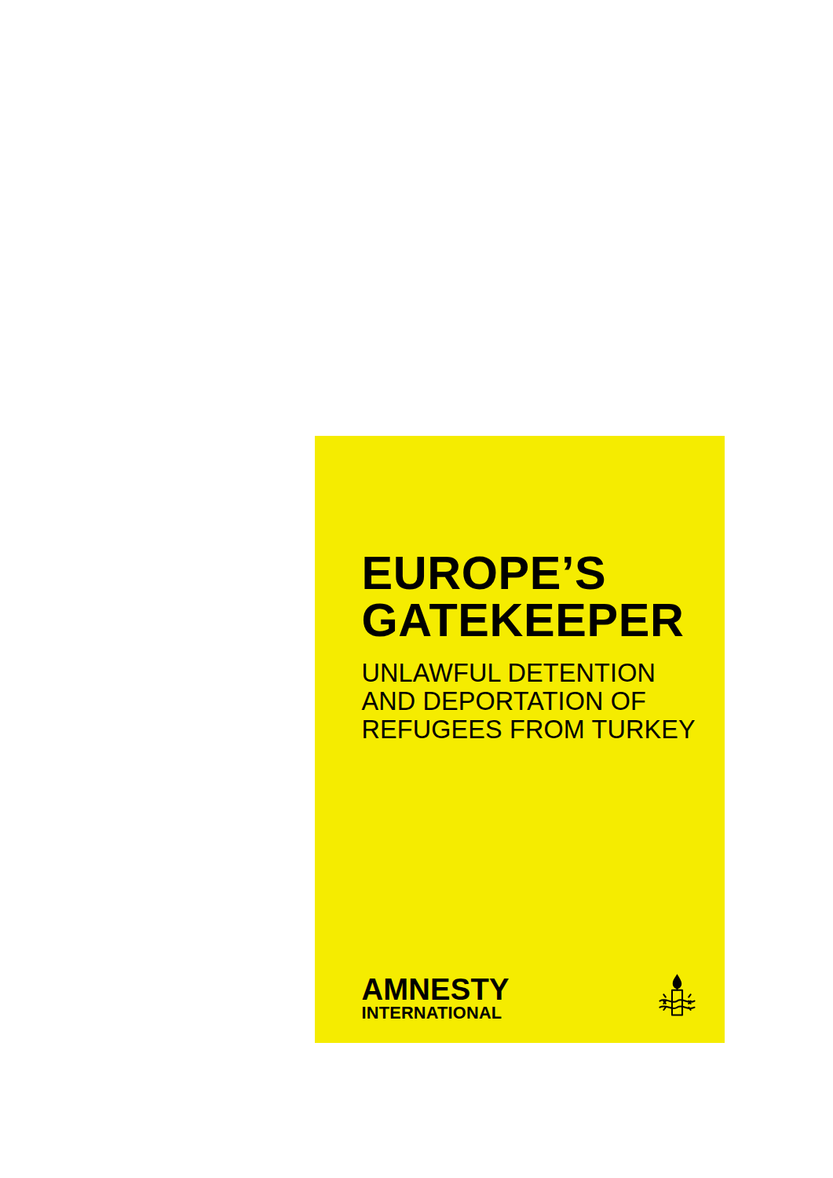Europe’s
Gatekeeper
Unlawful detention
and deportation of
refugees from Turkey
Amnesty International